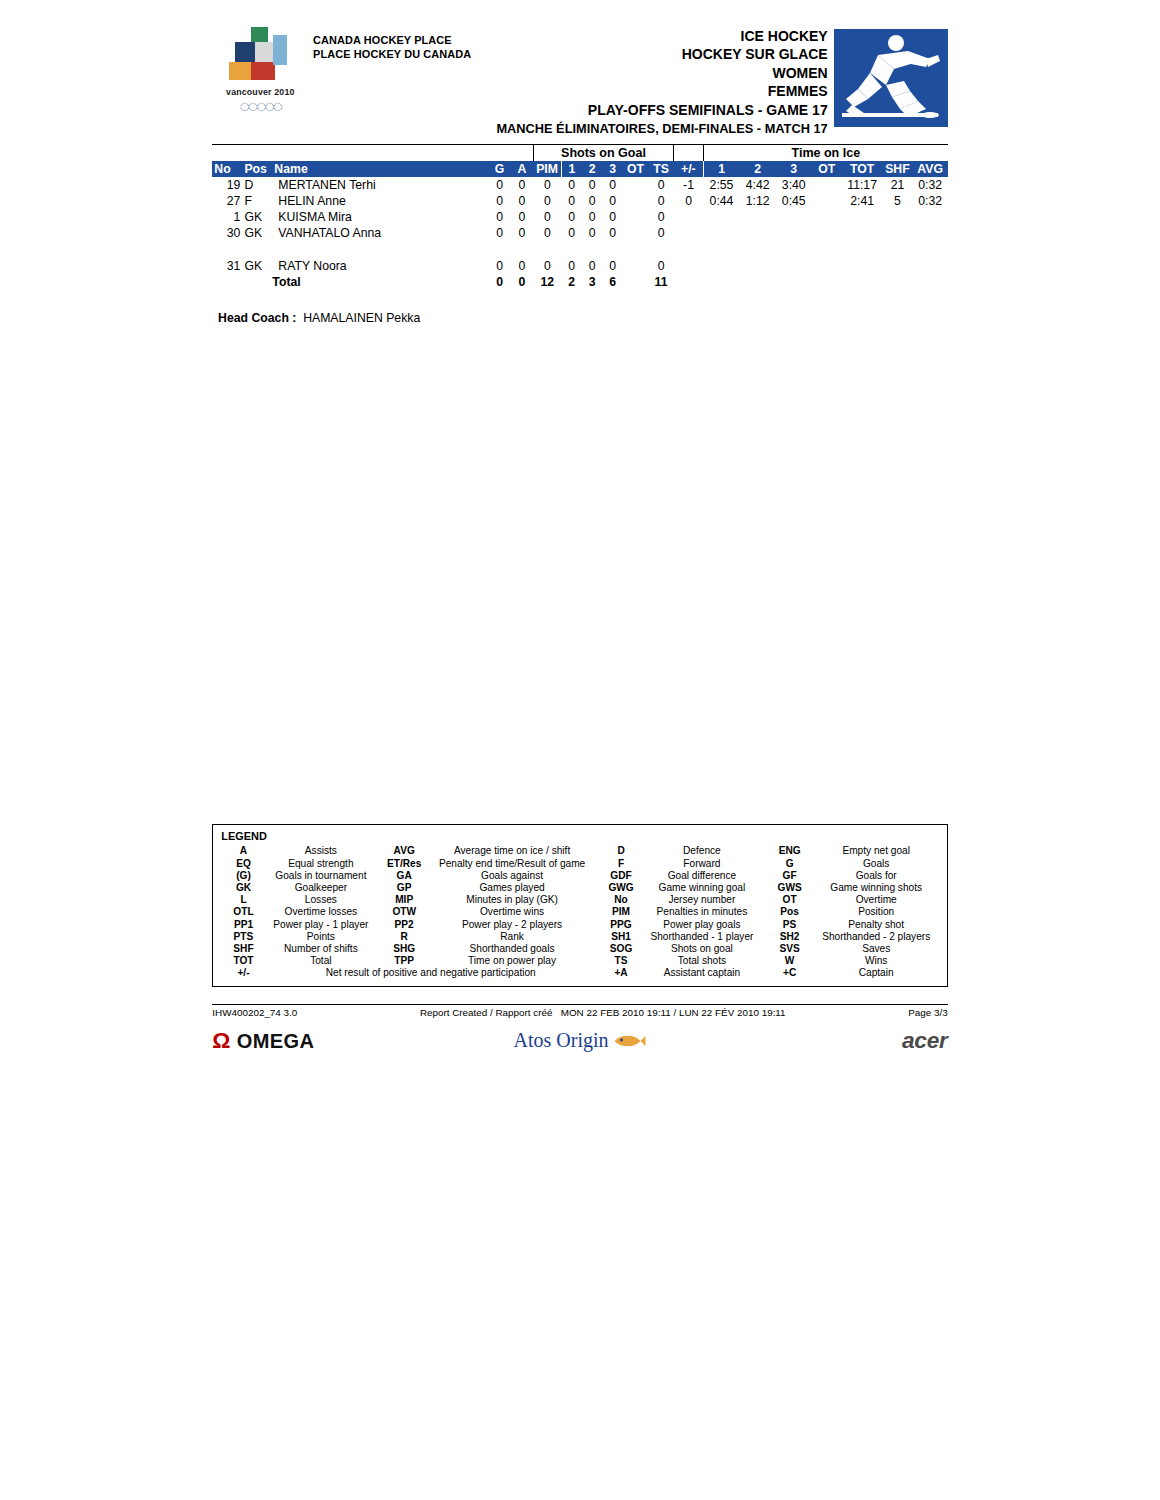vancouver 2010
◌◌◌◌◌
CANADA HOCKEY PLACE
PLACE HOCKEY DU CANADA
ICE HOCKEY
HOCKEY SUR GLACE
WOMEN
FEMMES
PLAY-OFFS SEMIFINALS - GAME 17
MANCHE ÉLIMINATOIRES, DEMI-FINALES - MATCH 17
| | | Shots on Goal | | Time on Ice |
| --- | --- | --- | --- | --- |
| No | Pos | Name | G | A | PIM | 1 | 2 | 3 | OT | TS | +/- | 1 | 2 | 3 | OT | TOT | SHF | AVG |
| 19 | D | MERTANEN Terhi | 0 | 0 | 0 | 0 | 0 | 0 | | 0 | -1 | 2:55 | 4:42 | 3:40 | | 11:17 | 21 | 0:32 |
| 27 | F | HELIN Anne | 0 | 0 | 0 | 0 | 0 | 0 | | 0 | 0 | 0:44 | 1:12 | 0:45 | | 2:41 | 5 | 0:32 |
| 1 | GK | KUISMA Mira | 0 | 0 | 0 | 0 | 0 | 0 | | 0 | | | | | | | | |
| 30 | GK | VANHATALO Anna | 0 | 0 | 0 | 0 | 0 | 0 | | 0 | | | | | | | | |
| 31 | GK | RATY Noora | 0 | 0 | 0 | 0 | 0 | 0 | | 0 | | | | | | | | |
| | | Total | 0 | 0 | 12 | 2 | 3 | 6 | | 11 | | | | | | | | |
Head Coach : HAMALAINEN Pekka
LEGEND
| A | Assists | AVG | Average time on ice / shift | D | Defence | ENG | Empty net goal |
| EQ | Equal strength | ET/Res | Penalty end time/Result of game | F | Forward | G | Goals |
| (G) | Goals in tournament | GA | Goals against | GDF | Goal difference | GF | Goals for |
| GK | Goalkeeper | GP | Games played | GWG | Game winning goal | GWS | Game winning shots |
| L | Losses | MIP | Minutes in play (GK) | No | Jersey number | OT | Overtime |
| OTL | Overtime losses | OTW | Overtime wins | PIM | Penalties in minutes | Pos | Position |
| PP1 | Power play - 1 player | PP2 | Power play - 2 players | PPG | Power play goals | PS | Penalty shot |
| PTS | Points | R | Rank | SH1 | Shorthanded - 1 player | SH2 | Shorthanded - 2 players |
| SHF | Number of shifts | SHG | Shorthanded goals | SOG | Shots on goal | SVS | Saves |
| TOT | Total | TPP | Time on power play | TS | Total shots | W | Wins |
| +/- | Net result of positive and negative participation | +A | Assistant captain | +C | Captain |
IHW400202_74 3.0
Report Created / Rapport créé MON 22 FEB 2010 19:11 / LUN 22 FÉV 2010 19:11
Page 3/3
Ω OMEGA
Atos Origin
acer